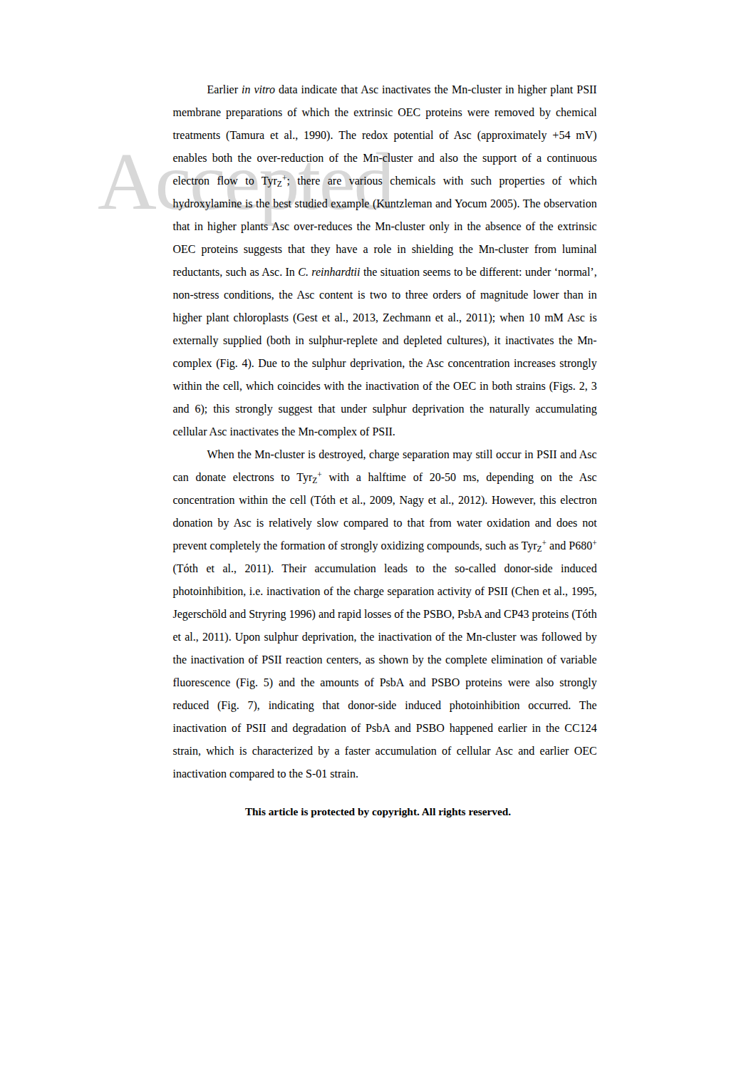Accepted
Earlier in vitro data indicate that Asc inactivates the Mn-cluster in higher plant PSII membrane preparations of which the extrinsic OEC proteins were removed by chemical treatments (Tamura et al., 1990). The redox potential of Asc (approximately +54 mV) enables both the over-reduction of the Mn-cluster and also the support of a continuous electron flow to TyrZ+; there are various chemicals with such properties of which hydroxylamine is the best studied example (Kuntzleman and Yocum 2005). The observation that in higher plants Asc over-reduces the Mn-cluster only in the absence of the extrinsic OEC proteins suggests that they have a role in shielding the Mn-cluster from luminal reductants, such as Asc. In C. reinhardtii the situation seems to be different: under ‘normal’, non-stress conditions, the Asc content is two to three orders of magnitude lower than in higher plant chloroplasts (Gest et al., 2013, Zechmann et al., 2011); when 10 mM Asc is externally supplied (both in sulphur-replete and depleted cultures), it inactivates the Mn-complex (Fig. 4). Due to the sulphur deprivation, the Asc concentration increases strongly within the cell, which coincides with the inactivation of the OEC in both strains (Figs. 2, 3 and 6); this strongly suggest that under sulphur deprivation the naturally accumulating cellular Asc inactivates the Mn-complex of PSII.
When the Mn-cluster is destroyed, charge separation may still occur in PSII and Asc can donate electrons to TyrZ+ with a halftime of 20-50 ms, depending on the Asc concentration within the cell (Tóth et al., 2009, Nagy et al., 2012). However, this electron donation by Asc is relatively slow compared to that from water oxidation and does not prevent completely the formation of strongly oxidizing compounds, such as TyrZ+ and P680+ (Tóth et al., 2011). Their accumulation leads to the so-called donor-side induced photoinhibition, i.e. inactivation of the charge separation activity of PSII (Chen et al., 1995, Jegerschöld and Stryring 1996) and rapid losses of the PSBO, PsbA and CP43 proteins (Tóth et al., 2011). Upon sulphur deprivation, the inactivation of the Mn-cluster was followed by the inactivation of PSII reaction centers, as shown by the complete elimination of variable fluorescence (Fig. 5) and the amounts of PsbA and PSBO proteins were also strongly reduced (Fig. 7), indicating that donor-side induced photoinhibition occurred. The inactivation of PSII and degradation of PsbA and PSBO happened earlier in the CC124 strain, which is characterized by a faster accumulation of cellular Asc and earlier OEC inactivation compared to the S-01 strain.
This article is protected by copyright. All rights reserved.